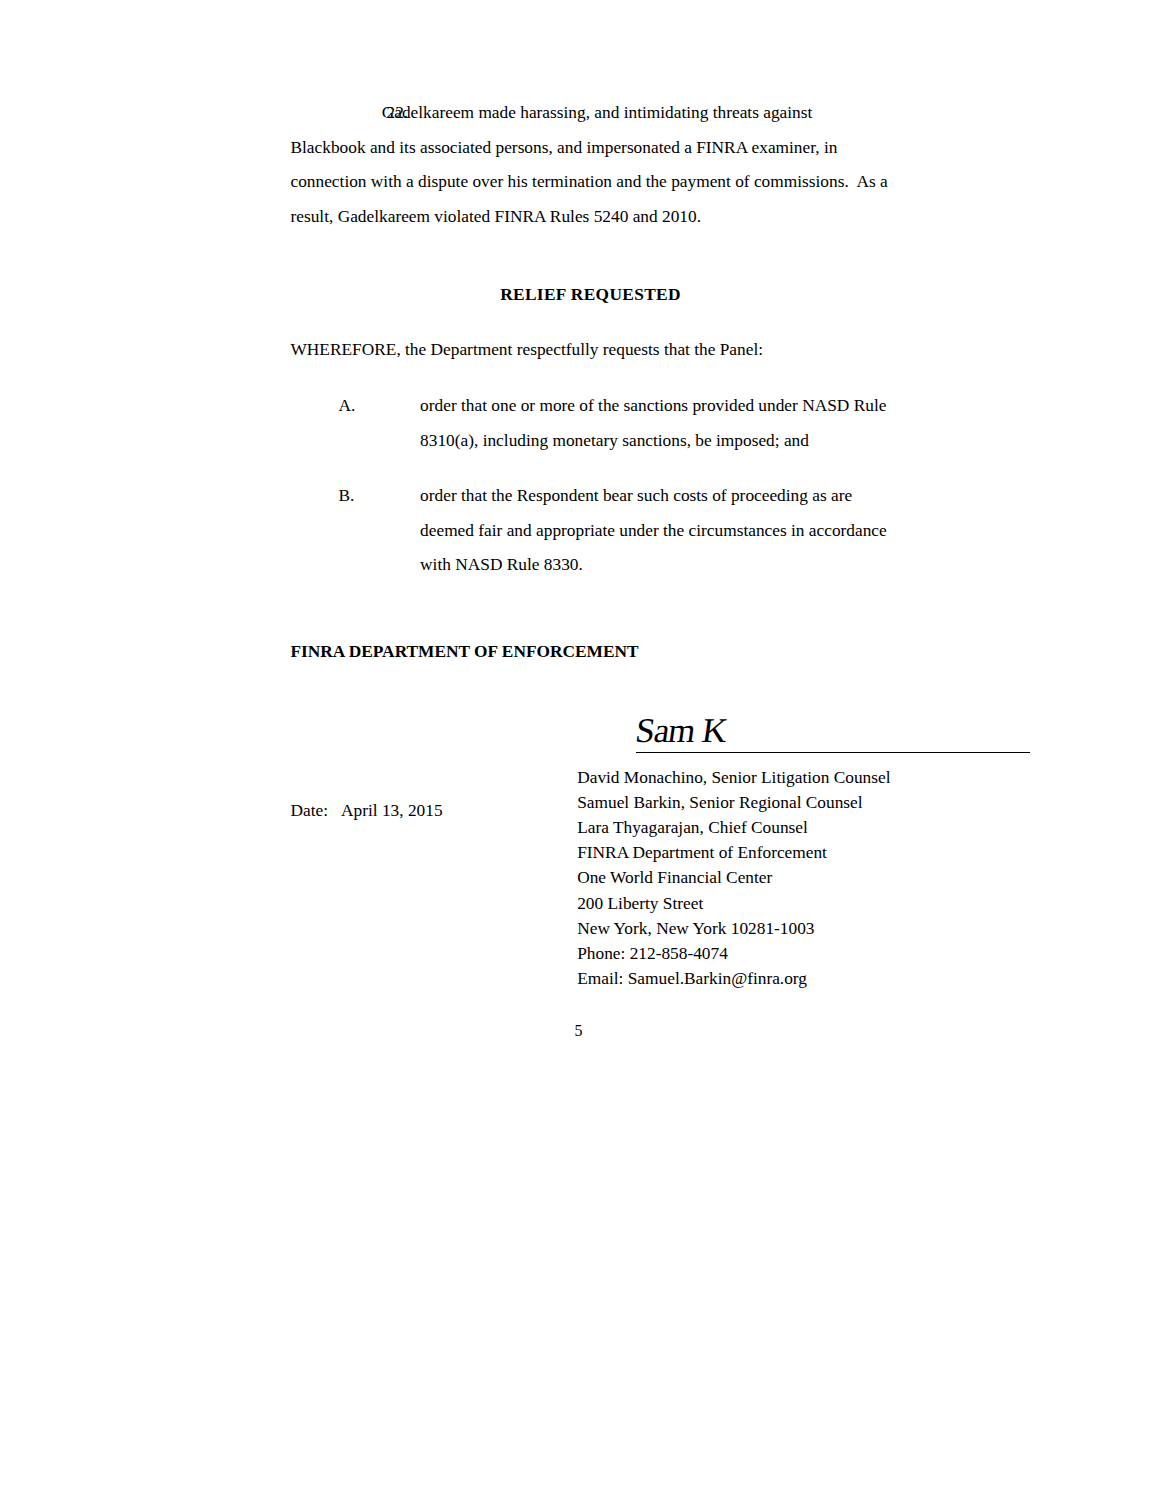22. Gadelkareem made harassing, and intimidating threats against Blackbook and its associated persons, and impersonated a FINRA examiner, in connection with a dispute over his termination and the payment of commissions. As a result, Gadelkareem violated FINRA Rules 5240 and 2010.
RELIEF REQUESTED
WHEREFORE, the Department respectfully requests that the Panel:
A. order that one or more of the sanctions provided under NASD Rule 8310(a), including monetary sanctions, be imposed; and
B. order that the Respondent bear such costs of proceeding as are deemed fair and appropriate under the circumstances in accordance with NASD Rule 8330.
FINRA DEPARTMENT OF ENFORCEMENT
​Sam K
Date: April 13, 2015
David Monachino, Senior Litigation Counsel
Samuel Barkin, Senior Regional Counsel
Lara Thyagarajan, Chief Counsel
FINRA Department of Enforcement
One World Financial Center
200 Liberty Street
New York, New York 10281-1003
Phone: 212-858-4074
Email: Samuel.Barkin@finra.org
5